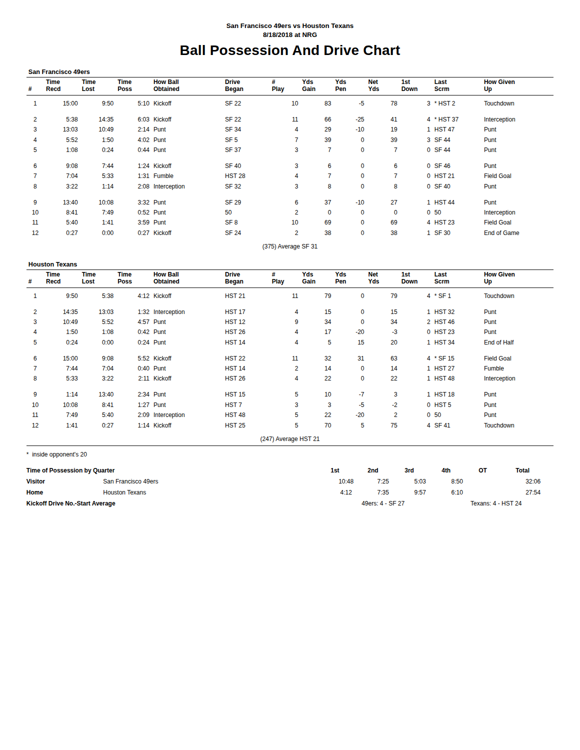San Francisco 49ers vs Houston Texans
8/18/2018 at NRG
Ball Possession And Drive Chart
San Francisco 49ers
| # | Time Recd | Time Lost | Time Poss | How Ball Obtained | Drive Began | # Play | Yds Gain | Yds Pen | Net Yds | 1st Down | Last Scrm | How Given Up |
| --- | --- | --- | --- | --- | --- | --- | --- | --- | --- | --- | --- | --- |
| 1 | 15:00 | 9:50 | 5:10 | Kickoff | SF 22 | 10 | 83 | -5 | 78 | 3 | * HST 2 | Touchdown |
| 2 | 5:38 | 14:35 | 6:03 | Kickoff | SF 22 | 11 | 66 | -25 | 41 | 4 | * HST 37 | Interception |
| 3 | 13:03 | 10:49 | 2:14 | Punt | SF 34 | 4 | 29 | -10 | 19 | 1 | HST 47 | Punt |
| 4 | 5:52 | 1:50 | 4:02 | Punt | SF 5 | 7 | 39 | 0 | 39 | 3 | SF 44 | Punt |
| 5 | 1:08 | 0:24 | 0:44 | Punt | SF 37 | 3 | 7 | 0 | 7 | 0 | SF 44 | Punt |
| 6 | 9:08 | 7:44 | 1:24 | Kickoff | SF 40 | 3 | 6 | 0 | 6 | 0 | SF 46 | Punt |
| 7 | 7:04 | 5:33 | 1:31 | Fumble | HST 28 | 4 | 7 | 0 | 7 | 0 | HST 21 | Field Goal |
| 8 | 3:22 | 1:14 | 2:08 | Interception | SF 32 | 3 | 8 | 0 | 8 | 0 | SF 40 | Punt |
| 9 | 13:40 | 10:08 | 3:32 | Punt | SF 29 | 6 | 37 | -10 | 27 | 1 | HST 44 | Punt |
| 10 | 8:41 | 7:49 | 0:52 | Punt | 50 | 2 | 0 | 0 | 0 | 0 | 50 | Interception |
| 11 | 5:40 | 1:41 | 3:59 | Punt | SF 8 | 10 | 69 | 0 | 69 | 4 | HST 23 | Field Goal |
| 12 | 0:27 | 0:00 | 0:27 | Kickoff | SF 24 | 2 | 38 | 0 | 38 | 1 | SF 30 | End of Game |
(375) Average SF 31
Houston Texans
| # | Time Recd | Time Lost | Time Poss | How Ball Obtained | Drive Began | # Play | Yds Gain | Yds Pen | Net Yds | 1st Down | Last Scrm | How Given Up |
| --- | --- | --- | --- | --- | --- | --- | --- | --- | --- | --- | --- | --- |
| 1 | 9:50 | 5:38 | 4:12 | Kickoff | HST 21 | 11 | 79 | 0 | 79 | 4 | * SF 1 | Touchdown |
| 2 | 14:35 | 13:03 | 1:32 | Interception | HST 17 | 4 | 15 | 0 | 15 | 1 | HST 32 | Punt |
| 3 | 10:49 | 5:52 | 4:57 | Punt | HST 12 | 9 | 34 | 0 | 34 | 2 | HST 46 | Punt |
| 4 | 1:50 | 1:08 | 0:42 | Punt | HST 26 | 4 | 17 | -20 | -3 | 0 | HST 23 | Punt |
| 5 | 0:24 | 0:00 | 0:24 | Punt | HST 14 | 4 | 5 | 15 | 20 | 1 | HST 34 | End of Half |
| 6 | 15:00 | 9:08 | 5:52 | Kickoff | HST 22 | 11 | 32 | 31 | 63 | 4 | * SF 15 | Field Goal |
| 7 | 7:44 | 7:04 | 0:40 | Punt | HST 14 | 2 | 14 | 0 | 14 | 1 | HST 27 | Fumble |
| 8 | 5:33 | 3:22 | 2:11 | Kickoff | HST 26 | 4 | 22 | 0 | 22 | 1 | HST 48 | Interception |
| 9 | 1:14 | 13:40 | 2:34 | Punt | HST 15 | 5 | 10 | -7 | 3 | 1 | HST 18 | Punt |
| 10 | 10:08 | 8:41 | 1:27 | Punt | HST 7 | 3 | 3 | -5 | -2 | 0 | HST 5 | Punt |
| 11 | 7:49 | 5:40 | 2:09 | Interception | HST 48 | 5 | 22 | -20 | 2 | 0 | 50 | Punt |
| 12 | 1:41 | 0:27 | 1:14 | Kickoff | HST 25 | 5 | 70 | 5 | 75 | 4 | SF 41 | Touchdown |
(247) Average HST 21
* inside opponent's 20
| Time of Possession by Quarter | | 1st | 2nd | 3rd | 4th | OT | Total |
| Visitor | San Francisco 49ers | | 10:48 | 7:25 | 5:03 | 8:50 | | 32:06 |
| Home | Houston Texans | | 4:12 | 7:35 | 9:57 | 6:10 | | 27:54 |
| Kickoff Drive No.-Start Average | | 49ers: 4 - SF 27 | Texans: 4 - HST 24 |